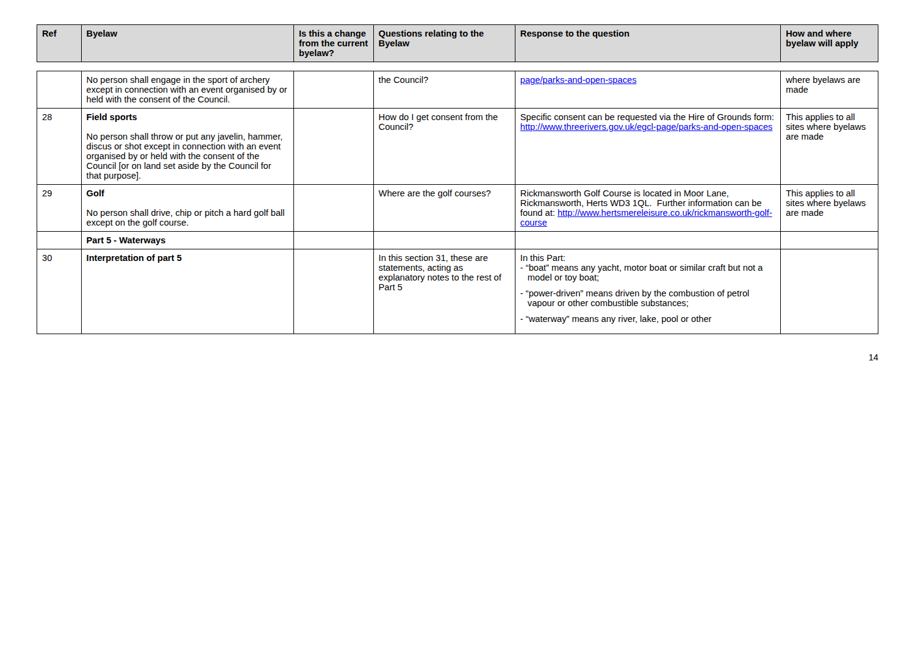| Ref | Byelaw | Is this a change from the current byelaw? | Questions relating to the Byelaw | Response to the question | How and where byelaw will apply |
| --- | --- | --- | --- | --- | --- |
| | No person shall engage in the sport of archery except in connection with an event organised by or held with the consent of the Council. | | the Council? | page/parks-and-open-spaces | where byelaws are made |
| 28 | Field sports No person shall throw or put any javelin, hammer, discus or shot except in connection with an event organised by or held with the consent of the Council [or on land set aside by the Council for that purpose]. | | How do I get consent from the Council? | Specific consent can be requested via the Hire of Grounds form: http://www.threerivers.gov.uk/egcl-page/parks-and-open-spaces | This applies to all sites where byelaws are made |
| 29 | Golf No person shall drive, chip or pitch a hard golf ball except on the golf course. | | Where are the golf courses? | Rickmansworth Golf Course is located in Moor Lane, Rickmansworth, Herts WD3 1QL. Further information can be found at: http://www.hertsmereleisure.co.uk/rickmansworth-golf-course | This applies to all sites where byelaws are made |
| | Part 5 - Waterways | | | | |
| 30 | Interpretation of part 5 | | In this section 31, these are statements, acting as explanatory notes to the rest of Part 5 | In this Part: - “boat” means any yacht, motor boat or similar craft but not a model or toy boat; - “power-driven” means driven by the combustion of petrol vapour or other combustible substances; - “waterway” means any river, lake, pool or other | |
14